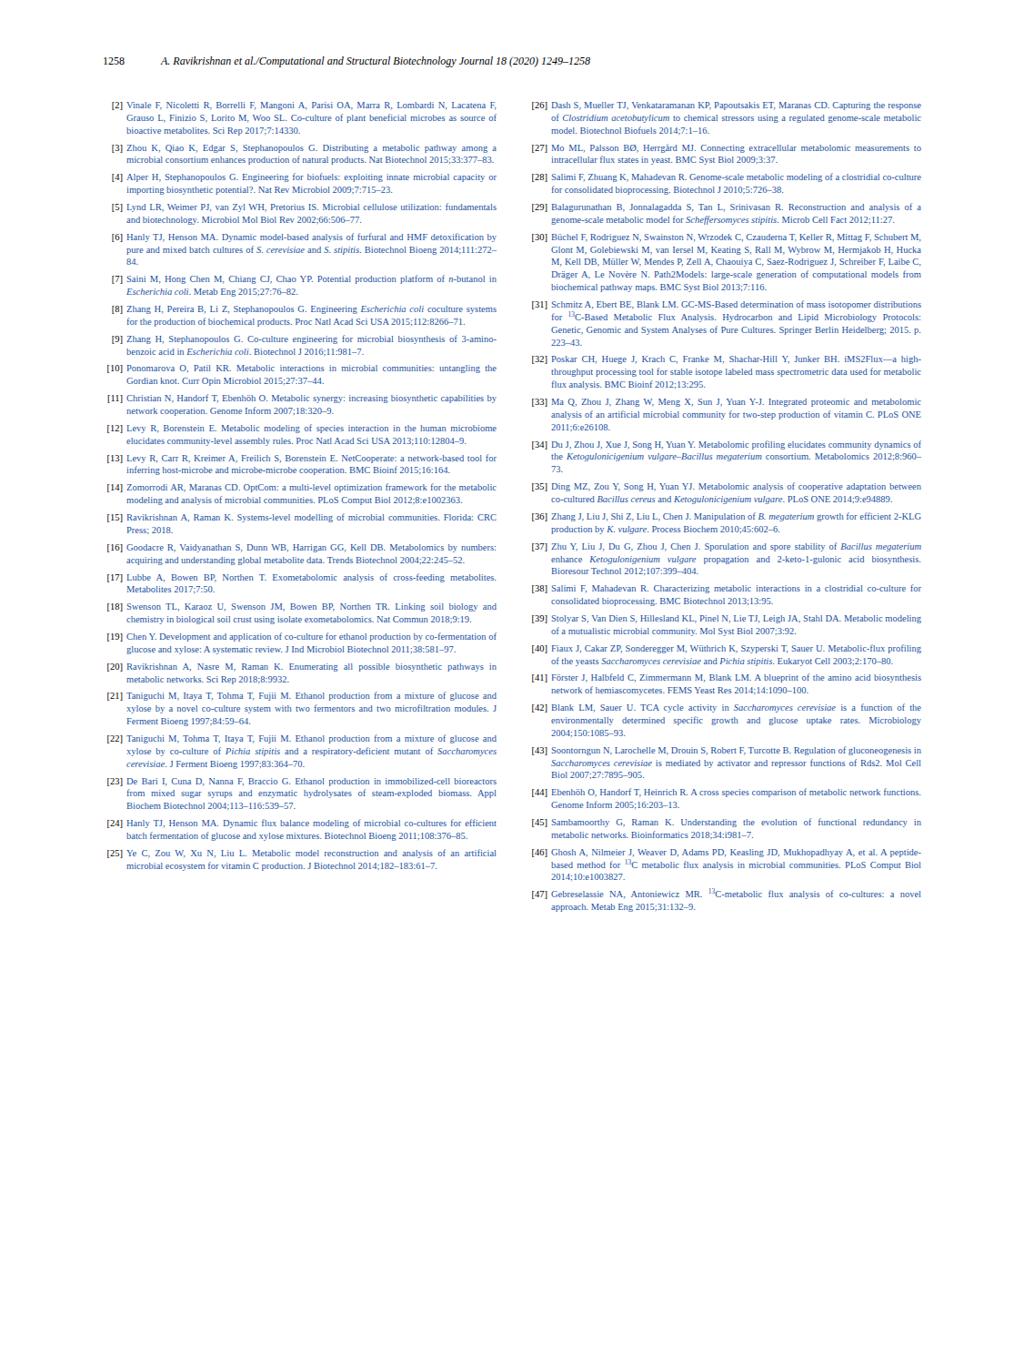1258 A. Ravikrishnan et al./Computational and Structural Biotechnology Journal 18 (2020) 1249–1258
[2] Vinale F, Nicoletti R, Borrelli F, Mangoni A, Parisi OA, Marra R, Lombardi N, Lacatena F, Grauso L, Finizio S, Lorito M, Woo SL. Co-culture of plant beneficial microbes as source of bioactive metabolites. Sci Rep 2017;7:14330.
[3] Zhou K, Qiao K, Edgar S, Stephanopoulos G. Distributing a metabolic pathway among a microbial consortium enhances production of natural products. Nat Biotechnol 2015;33:377–83.
[4] Alper H, Stephanopoulos G. Engineering for biofuels: exploiting innate microbial capacity or importing biosynthetic potential?. Nat Rev Microbiol 2009;7:715–23.
[5] Lynd LR, Weimer PJ, van Zyl WH, Pretorius IS. Microbial cellulose utilization: fundamentals and biotechnology. Microbiol Mol Biol Rev 2002;66:506–77.
[6] Hanly TJ, Henson MA. Dynamic model-based analysis of furfural and HMF detoxification by pure and mixed batch cultures of S. cerevisiae and S. stipitis. Biotechnol Bioeng 2014;111:272–84.
[7] Saini M, Hong Chen M, Chiang CJ, Chao YP. Potential production platform of n-butanol in Escherichia coli. Metab Eng 2015;27:76–82.
[8] Zhang H, Pereira B, Li Z, Stephanopoulos G. Engineering Escherichia coli coculture systems for the production of biochemical products. Proc Natl Acad Sci USA 2015;112:8266–71.
[9] Zhang H, Stephanopoulos G. Co-culture engineering for microbial biosynthesis of 3-amino-benzoic acid in Escherichia coli. Biotechnol J 2016;11:981–7.
[10] Ponomarova O, Patil KR. Metabolic interactions in microbial communities: untangling the Gordian knot. Curr Opin Microbiol 2015;27:37–44.
[11] Christian N, Handorf T, Ebenhöh O. Metabolic synergy: increasing biosynthetic capabilities by network cooperation. Genome Inform 2007;18:320–9.
[12] Levy R, Borenstein E. Metabolic modeling of species interaction in the human microbiome elucidates community-level assembly rules. Proc Natl Acad Sci USA 2013;110:12804–9.
[13] Levy R, Carr R, Kreimer A, Freilich S, Borenstein E. NetCooperate: a network-based tool for inferring host-microbe and microbe-microbe cooperation. BMC Bioinf 2015;16:164.
[14] Zomorrodi AR, Maranas CD. OptCom: a multi-level optimization framework for the metabolic modeling and analysis of microbial communities. PLoS Comput Biol 2012;8:e1002363.
[15] Ravikrishnan A, Raman K. Systems-level modelling of microbial communities. Florida: CRC Press; 2018.
[16] Goodacre R, Vaidyanathan S, Dunn WB, Harrigan GG, Kell DB. Metabolomics by numbers: acquiring and understanding global metabolite data. Trends Biotechnol 2004;22:245–52.
[17] Lubbe A, Bowen BP, Northen T. Exometabolomic analysis of cross-feeding metabolites. Metabolites 2017;7:50.
[18] Swenson TL, Karaoz U, Swenson JM, Bowen BP, Northen TR. Linking soil biology and chemistry in biological soil crust using isolate exometabolomics. Nat Commun 2018;9:19.
[19] Chen Y. Development and application of co-culture for ethanol production by co-fermentation of glucose and xylose: A systematic review. J Ind Microbiol Biotechnol 2011;38:581–97.
[20] Ravikrishnan A, Nasre M, Raman K. Enumerating all possible biosynthetic pathways in metabolic networks. Sci Rep 2018;8:9932.
[21] Taniguchi M, Itaya T, Tohma T, Fujii M. Ethanol production from a mixture of glucose and xylose by a novel co-culture system with two fermentors and two microfiltration modules. J Ferment Bioeng 1997;84:59–64.
[22] Taniguchi M, Tohma T, Itaya T, Fujii M. Ethanol production from a mixture of glucose and xylose by co-culture of Pichia stipitis and a respiratory-deficient mutant of Saccharomyces cerevisiae. J Ferment Bioeng 1997;83:364–70.
[23] De Bari I, Cuna D, Nanna F, Braccio G. Ethanol production in immobilized-cell bioreactors from mixed sugar syrups and enzymatic hydrolysates of steam-exploded biomass. Appl Biochem Biotechnol 2004;113–116:539–57.
[24] Hanly TJ, Henson MA. Dynamic flux balance modeling of microbial co-cultures for efficient batch fermentation of glucose and xylose mixtures. Biotechnol Bioeng 2011;108:376–85.
[25] Ye C, Zou W, Xu N, Liu L. Metabolic model reconstruction and analysis of an artificial microbial ecosystem for vitamin C production. J Biotechnol 2014;182–183:61–7.
[26] Dash S, Mueller TJ, Venkataramanan KP, Papoutsakis ET, Maranas CD. Capturing the response of Clostridium acetobutylicum to chemical stressors using a regulated genome-scale metabolic model. Biotechnol Biofuels 2014;7:1–16.
[27] Mo ML, Palsson BØ, Herrgård MJ. Connecting extracellular metabolomic measurements to intracellular flux states in yeast. BMC Syst Biol 2009;3:37.
[28] Salimi F, Zhuang K, Mahadevan R. Genome-scale metabolic modeling of a clostridial co-culture for consolidated bioprocessing. Biotechnol J 2010;5:726–38.
[29] Balagurunathan B, Jonnalagadda S, Tan L, Srinivasan R. Reconstruction and analysis of a genome-scale metabolic model for Scheffersomyces stipitis. Microb Cell Fact 2012;11:27.
[30] Büchel F, Rodriguez N, Swainston N, Wrzodek C, Czauderna T, Keller R, Mittag F, Schubert M, Glont M, Golebiewski M, van Iersel M, Keating S, Rall M, Wybrow M, Hermjakob H, Hucka M, Kell DB, Müller W, Mendes P, Zell A, Chaouiya C, Saez-Rodriguez J, Schreiber F, Laibe C, Dräger A, Le Novère N. Path2Models: large-scale generation of computational models from biochemical pathway maps. BMC Syst Biol 2013;7:116.
[31] Schmitz A, Ebert BE, Blank LM. GC-MS-Based determination of mass isotopomer distributions for 13C-Based Metabolic Flux Analysis. Hydrocarbon and Lipid Microbiology Protocols: Genetic, Genomic and System Analyses of Pure Cultures. Springer Berlin Heidelberg; 2015. p. 223–43.
[32] Poskar CH, Huege J, Krach C, Franke M, Shachar-Hill Y, Junker BH. iMS2Flux—a high-throughput processing tool for stable isotope labeled mass spectrometric data used for metabolic flux analysis. BMC Bioinf 2012;13:295.
[33] Ma Q, Zhou J, Zhang W, Meng X, Sun J, Yuan Y-J. Integrated proteomic and metabolomic analysis of an artificial microbial community for two-step production of vitamin C. PLoS ONE 2011;6:e26108.
[34] Du J, Zhou J, Xue J, Song H, Yuan Y. Metabolomic profiling elucidates community dynamics of the Ketogulonicigenium vulgare–Bacillus megaterium consortium. Metabolomics 2012;8:960–73.
[35] Ding MZ, Zou Y, Song H, Yuan YJ. Metabolomic analysis of cooperative adaptation between co-cultured Bacillus cereus and Ketogulonicigenium vulgare. PLoS ONE 2014;9:e94889.
[36] Zhang J, Liu J, Shi Z, Liu L, Chen J. Manipulation of B. megaterium growth for efficient 2-KLG production by K. vulgare. Process Biochem 2010;45:602–6.
[37] Zhu Y, Liu J, Du G, Zhou J, Chen J. Sporulation and spore stability of Bacillus megaterium enhance Ketogulonigenium vulgare propagation and 2-keto-1-gulonic acid biosynthesis. Bioresour Technol 2012;107:399–404.
[38] Salimi F, Mahadevan R. Characterizing metabolic interactions in a clostridial co-culture for consolidated bioprocessing. BMC Biotechnol 2013;13:95.
[39] Stolyar S, Van Dien S, Hillesland KL, Pinel N, Lie TJ, Leigh JA, Stahl DA. Metabolic modeling of a mutualistic microbial community. Mol Syst Biol 2007;3:92.
[40] Fiaux J, Cakar ZP, Sonderegger M, Wüthrich K, Szyperski T, Sauer U. Metabolic-flux profiling of the yeasts Saccharomyces cerevisiae and Pichia stipitis. Eukaryot Cell 2003;2:170–80.
[41] Förster J, Halbfeld C, Zimmermann M, Blank LM. A blueprint of the amino acid biosynthesis network of hemiascomycetes. FEMS Yeast Res 2014;14:1090–100.
[42] Blank LM, Sauer U. TCA cycle activity in Saccharomyces cerevisiae is a function of the environmentally determined specific growth and glucose uptake rates. Microbiology 2004;150:1085–93.
[43] Soontorngun N, Larochelle M, Drouin S, Robert F, Turcotte B. Regulation of gluconeogenesis in Saccharomyces cerevisiae is mediated by activator and repressor functions of Rds2. Mol Cell Biol 2007;27:7895–905.
[44] Ebenhöh O, Handorf T, Heinrich R. A cross species comparison of metabolic network functions. Genome Inform 2005;16:203–13.
[45] Sambamoorthy G, Raman K. Understanding the evolution of functional redundancy in metabolic networks. Bioinformatics 2018;34:i981–7.
[46] Ghosh A, Nilmeier J, Weaver D, Adams PD, Keasling JD, Mukhopadhyay A, et al. A peptide-based method for 13C metabolic flux analysis in microbial communities. PLoS Comput Biol 2014;10:e1003827.
[47] Gebreselassie NA, Antoniewicz MR. 13C-metabolic flux analysis of co-cultures: a novel approach. Metab Eng 2015;31:132–9.